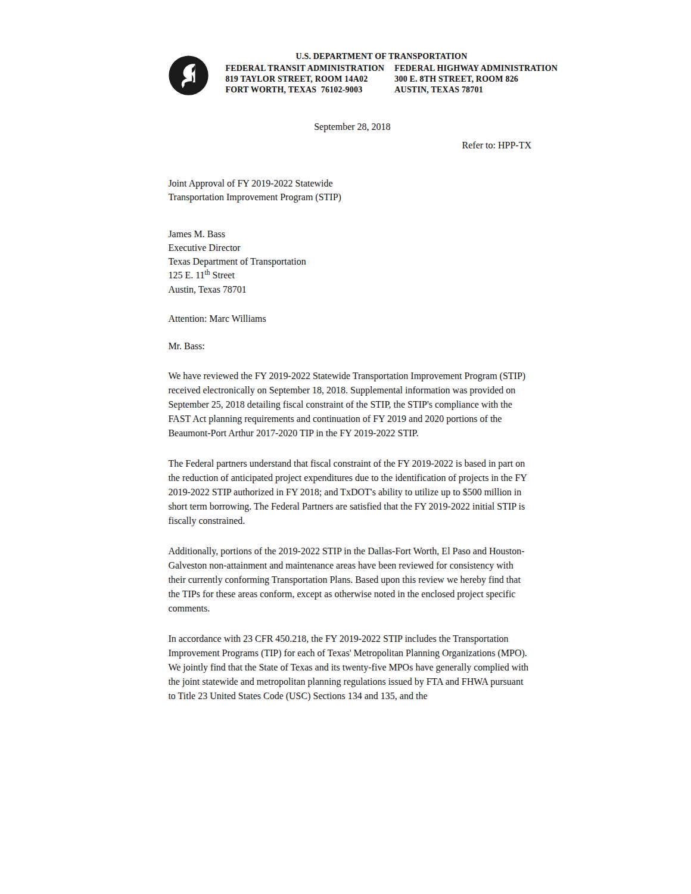U.S. DEPARTMENT OF TRANSPORTATION
| FEDERAL TRANSIT ADMINISTRATION | FEDERAL HIGHWAY ADMINISTRATION |
| 819 TAYLOR STREET, ROOM 14A02 | 300 E. 8TH STREET, ROOM 826 |
| FORT WORTH, TEXAS 76102-9003 | AUSTIN, TEXAS 78701 |
September 28, 2018
Refer to: HPP-TX
Joint Approval of FY 2019-2022 Statewide
Transportation Improvement Program (STIP)
James M. Bass
Executive Director
Texas Department of Transportation
125 E. 11th Street
Austin, Texas 78701
Attention: Marc Williams
Mr. Bass:
We have reviewed the FY 2019-2022 Statewide Transportation Improvement Program (STIP) received electronically on September 18, 2018. Supplemental information was provided on September 25, 2018 detailing fiscal constraint of the STIP, the STIP's compliance with the FAST Act planning requirements and continuation of FY 2019 and 2020 portions of the Beaumont-Port Arthur 2017-2020 TIP in the FY 2019-2022 STIP.
The Federal partners understand that fiscal constraint of the FY 2019-2022 is based in part on the reduction of anticipated project expenditures due to the identification of projects in the FY 2019-2022 STIP authorized in FY 2018; and TxDOT's ability to utilize up to $500 million in short term borrowing. The Federal Partners are satisfied that the FY 2019-2022 initial STIP is fiscally constrained.
Additionally, portions of the 2019-2022 STIP in the Dallas-Fort Worth, El Paso and Houston-Galveston non-attainment and maintenance areas have been reviewed for consistency with their currently conforming Transportation Plans. Based upon this review we hereby find that the TIPs for these areas conform, except as otherwise noted in the enclosed project specific comments.
In accordance with 23 CFR 450.218, the FY 2019-2022 STIP includes the Transportation Improvement Programs (TIP) for each of Texas' Metropolitan Planning Organizations (MPO). We jointly find that the State of Texas and its twenty-five MPOs have generally complied with the joint statewide and metropolitan planning regulations issued by FTA and FHWA pursuant to Title 23 United States Code (USC) Sections 134 and 135, and the